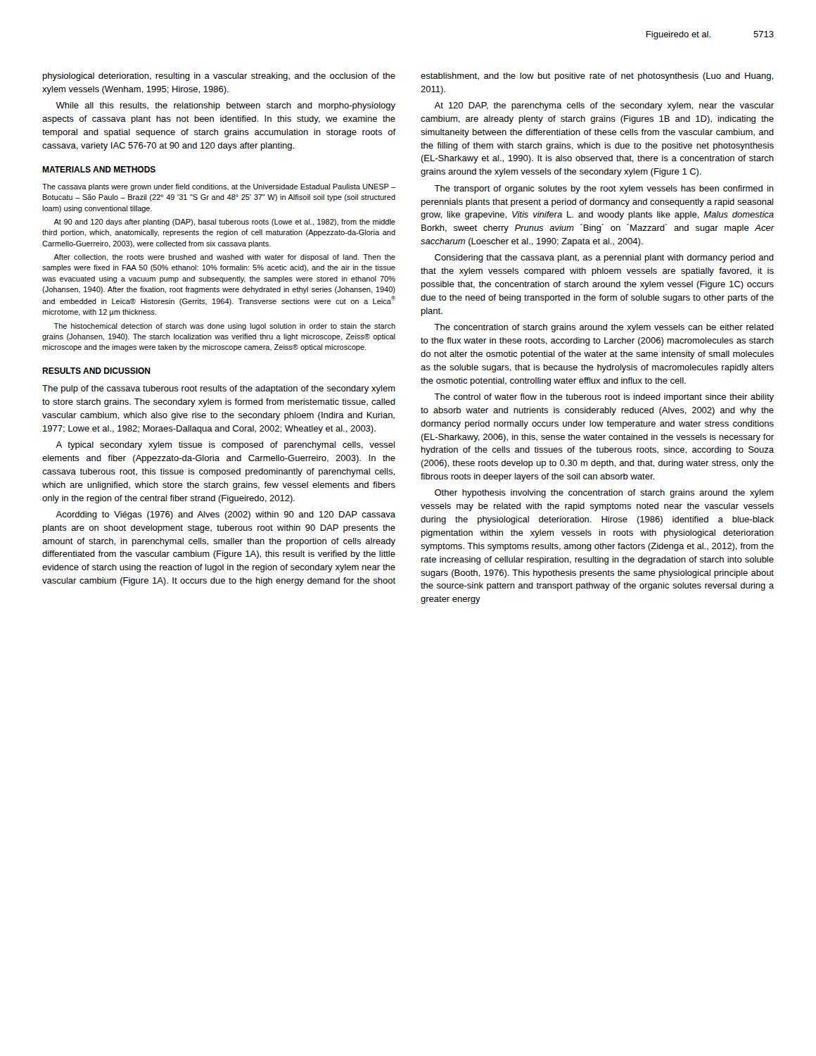Figueiredo et al. 5713
physiological deterioration, resulting in a vascular streaking, and the occlusion of the xylem vessels (Wenham, 1995; Hirose, 1986).
While all this results, the relationship between starch and morpho-physiology aspects of cassava plant has not been identified. In this study, we examine the temporal and spatial sequence of starch grains accumulation in storage roots of cassava, variety IAC 576-70 at 90 and 120 days after planting.
Materials and Methods
The cassava plants were grown under field conditions, at the Universidade Estadual Paulista UNESP – Botucatu – São Paulo – Brazil (22° 49 '31 "S Gr and 48° 25' 37" W) in Alfisoil soil type (soil structured loam) using conventional tillage.
At 90 and 120 days after planting (DAP), basal tuberous roots (Lowe et al., 1982), from the middle third portion, which, anatomically, represents the region of cell maturation (Appezzato-da-Gloria and Carmello-Guerreiro, 2003), were collected from six cassava plants.
After collection, the roots were brushed and washed with water for disposal of land. Then the samples were fixed in FAA 50 (50% ethanol: 10% formalin: 5% acetic acid), and the air in the tissue was evacuated using a vacuum pump and subsequently, the samples were stored in ethanol 70% (Johansen, 1940). After the fixation, root fragments were dehydrated in ethyl series (Johansen, 1940) and embedded in Leica® Historesin (Gerrits, 1964). Transverse sections were cut on a Leica® microtome, with 12 µm thickness.
The histochemical detection of starch was done using lugol solution in order to stain the starch grains (Johansen, 1940). The starch localization was verified thru a light microscope, Zeiss® optical microscope and the images were taken by the microscope camera, Zeiss® optical microscope.
Results and Dicussion
The pulp of the cassava tuberous root results of the adaptation of the secondary xylem to store starch grains. The secondary xylem is formed from meristematic tissue, called vascular cambium, which also give rise to the secondary phloem (Indira and Kurian, 1977; Lowe et al., 1982; Moraes-Dallaqua and Coral, 2002; Wheatley et al., 2003).
A typical secondary xylem tissue is composed of parenchymal cells, vessel elements and fiber (Appezzato-da-Gloria and Carmello-Guerreiro, 2003). In the cassava tuberous root, this tissue is composed predominantly of parenchymal cells, which are unlignified, which store the starch grains, few vessel elements and fibers only in the region of the central fiber strand (Figueiredo, 2012).
Acordding to Viégas (1976) and Alves (2002) within 90 and 120 DAP cassava plants are on shoot development stage, tuberous root within 90 DAP presents the amount of starch, in parenchymal cells, smaller than the proportion of cells already differentiated from the vascular cambium (Figure 1A), this result is verified by the little evidence of starch using the reaction of lugol in the region of secondary xylem near the vascular cambium (Figure 1A). It occurs due to the high energy demand for the shoot establishment, and the low but positive rate of net photosynthesis (Luo and Huang, 2011).
At 120 DAP, the parenchyma cells of the secondary xylem, near the vascular cambium, are already plenty of starch grains (Figures 1B and 1D), indicating the simultaneity between the differentiation of these cells from the vascular cambium, and the filling of them with starch grains, which is due to the positive net photosynthesis (EL-Sharkawy et al., 1990). It is also observed that, there is a concentration of starch grains around the xylem vessels of the secondary xylem (Figure 1 C).
The transport of organic solutes by the root xylem vessels has been confirmed in perennials plants that present a period of dormancy and consequently a rapid seasonal grow, like grapevine, Vitis vinifera L. and woody plants like apple, Malus domestica Borkh, sweet cherry Prunus avium ´Bing´ on ´Mazzard´ and sugar maple Acer saccharum (Loescher et al., 1990; Zapata et al., 2004).
Considering that the cassava plant, as a perennial plant with dormancy period and that the xylem vessels compared with phloem vessels are spatially favored, it is possible that, the concentration of starch around the xylem vessel (Figure 1C) occurs due to the need of being transported in the form of soluble sugars to other parts of the plant.
The concentration of starch grains around the xylem vessels can be either related to the flux water in these roots, according to Larcher (2006) macromolecules as starch do not alter the osmotic potential of the water at the same intensity of small molecules as the soluble sugars, that is because the hydrolysis of macromolecules rapidly alters the osmotic potential, controlling water efflux and influx to the cell.
The control of water flow in the tuberous root is indeed important since their ability to absorb water and nutrients is considerably reduced (Alves, 2002) and why the dormancy period normally occurs under low temperature and water stress conditions (EL-Sharkawy, 2006), in this, sense the water contained in the vessels is necessary for hydration of the cells and tissues of the tuberous roots, since, according to Souza (2006), these roots develop up to 0.30 m depth, and that, during water stress, only the fibrous roots in deeper layers of the soil can absorb water.
Other hypothesis involving the concentration of starch grains around the xylem vessels may be related with the rapid symptoms noted near the vascular vessels during the physiological deterioration. Hirose (1986) identified a blue-black pigmentation within the xylem vessels in roots with physiological deterioration symptoms. This symptoms results, among other factors (Zidenga et al., 2012), from the rate increasing of cellular respiration, resulting in the degradation of starch into soluble sugars (Booth, 1976). This hypothesis presents the same physiological principle about the source-sink pattern and transport pathway of the organic solutes reversal during a greater energy